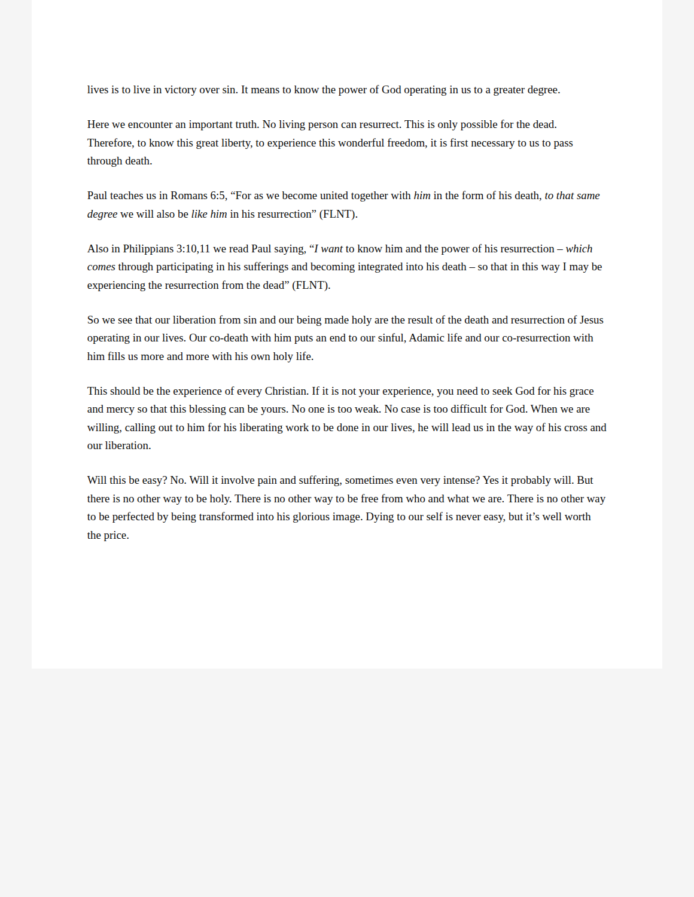lives is to live in victory over sin. It means to know the power of God operating in us to a greater degree.
Here we encounter an important truth. No living person can resurrect. This is only possible for the dead. Therefore, to know this great liberty, to experience this wonderful freedom, it is first necessary to us to pass through death.
Paul teaches us in Romans 6:5, “For as we become united together with him in the form of his death, to that same degree we will also be like him in his resurrection” (FLNT).
Also in Philippians 3:10,11 we read Paul saying, “I want to know him and the power of his resurrection – which comes through participating in his sufferings and becoming integrated into his death – so that in this way I may be experiencing the resurrection from the dead” (FLNT).
So we see that our liberation from sin and our being made holy are the result of the death and resurrection of Jesus operating in our lives. Our co-death with him puts an end to our sinful, Adamic life and our co-resurrection with him fills us more and more with his own holy life.
This should be the experience of every Christian. If it is not your experience, you need to seek God for his grace and mercy so that this blessing can be yours. No one is too weak. No case is too difficult for God. When we are willing, calling out to him for his liberating work to be done in our lives, he will lead us in the way of his cross and our liberation.
Will this be easy? No. Will it involve pain and suffering, sometimes even very intense? Yes it probably will. But there is no other way to be holy. There is no other way to be free from who and what we are. There is no other way to be perfected by being transformed into his glorious image. Dying to our self is never easy, but it’s well worth the price.